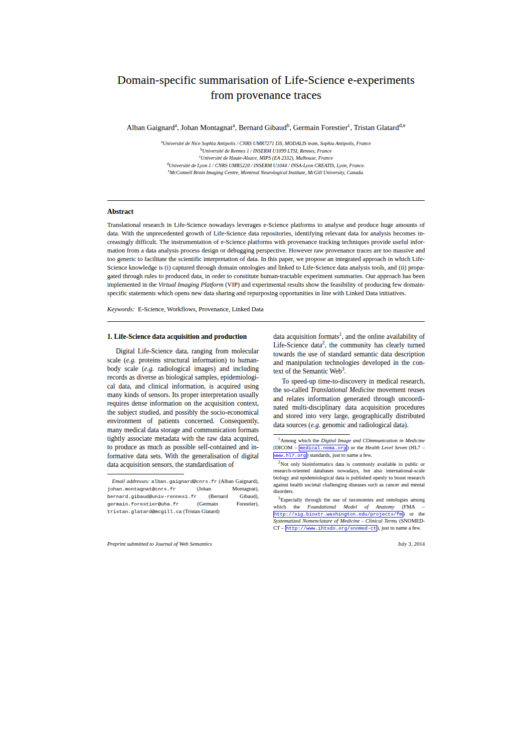Domain-specific summarisation of Life-Science e-experiments
from provenance traces
Alban Gaignarda, Johan Montagnata, Bernard Gibaudb, Germain Forestierc, Tristan Glatardd,e
aUniversité de Nice Sophia Antipolis / CNRS UMR7271 I3S, MODALIS team, Sophia Antipolis, France
bUniversité de Rennes 1 / INSERM U1099 LTSI, Rennes, France
cUniversité de Haute-Alsace, MIPS (EA 2332), Mulhouse, France
dUniversité de Lyon 1 / CNRS UMR5220 / INSERM U1044 / INSA-Lyon CREATIS, Lyon, France.
eMcConnell Brain Imaging Centre, Montreal Neurological Institute, McGill University, Canada.
Abstract
Translational research in Life-Science nowadays leverages e-Science platforms to analyse and produce huge amounts of data. With the unprecedented growth of Life-Science data repositories, identifying relevant data for analysis becomes increasingly difficult. The instrumentation of e-Science platforms with provenance tracking techniques provide useful information from a data analysis process design or debugging perspective. However raw provenance traces are too massive and too generic to facilitate the scientific interpretation of data. In this paper, we propose an integrated approach in which Life-Science knowledge is (i) captured through domain ontologies and linked to Life-Science data analysis tools, and (ii) propagated through rules to produced data, in order to constitute human-tractable experiment summaries. Our approach has been implemented in the Virtual Imaging Platform (VIP) and experimental results show the feasibility of producing few domain-specific statements which opens new data sharing and repurposing opportunities in line with Linked Data initiatives.
Keywords: E-Science, Workflows, Provenance, Linked Data
1. Life-Science data acquisition and production
Digital Life-Science data, ranging from molecular scale (e.g. proteins structural information) to human-body scale (e.g. radiological images) and including records as diverse as biological samples, epidemiological data, and clinical information, is acquired using many kinds of sensors. Its proper interpretation usually requires dense information on the acquisition context, the subject studied, and possibly the socio-economical environment of patients concerned. Consequently, many medical data storage and communication formats tightly associate metadata with the raw data acquired, to produce as much as possible self-contained and informative data sets. With the generalisation of digital data acquisition sensors, the standardisation of
Email addresses: alban.gaignard@cnrs.fr (Alban Gaignard), johan.montagnat@cnrs.fr (Johan Montagnat), bernard.gibaud@univ-rennes1.fr (Bernard Gibaud), germain.forestier@uha.fr (Germain Forestier), tristan.glatard@mcgill.ca (Tristan Glatard)
data acquisition formats1, and the online availability of Life-Science data2, the community has clearly turned towards the use of standard semantic data description and manipulation technologies developed in the context of the Semantic Web3.
To speed-up time-to-discovery in medical research, the so-called Translational Medicine movement reuses and relates information generated through uncoordinated multi-disciplinary data acquisition procedures and stored into very large, geographically distributed data sources (e.g. genomic and radiological data).
1Among which the Digital Image and COmmunication in Medicine (DICOM – medical.nema.org) or the Health Level Seven (HL7 – www.hl7.org) standards, just to name a few.
2Not only bioinformatics data is commonly available in public or research-oriented databases nowadays, but also international-scale biology and epidemiological data is published openly to boost research against health societal challenging diseases such as cancer and mental disorders.
3Especially through the use of taxonomies and ontologies among which the Foundational Model of Anatomy (FMA – http://sig.biostr.washington.edu/projects/fm) or the Systematized Nomenclature of Medicine - Clinical Terms (SNOMED-CT – http://www.ihtsdo.org/snomed-ct), just to name a few.
Preprint submitted to Journal of Web Semantics
July 3, 2014